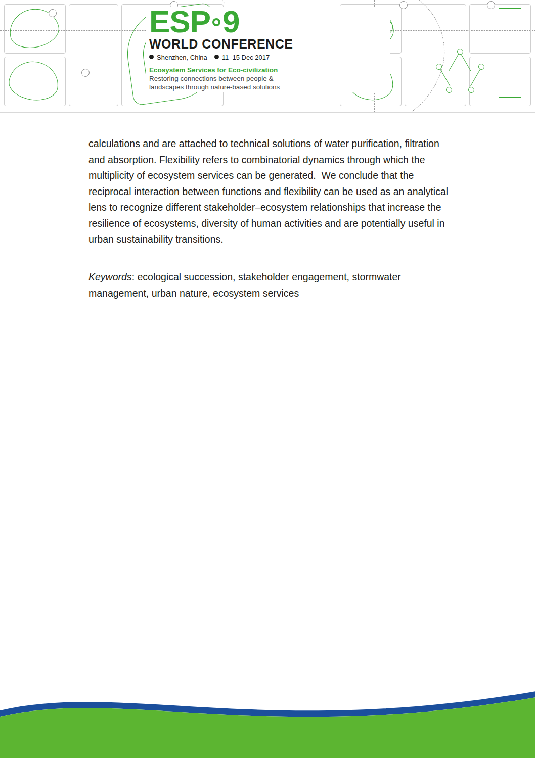ESP 9
WORLD CONFERENCE
Shenzhen, China 11–15 Dec 2017
Ecosystem Services for Eco-civilization Restoring connections between people &
landscapes through nature-based solutions
calculations and are attached to technical solutions of water purification, filtration and absorption. Flexibility refers to combinatorial dynamics through which the multiplicity of ecosystem services can be generated. We conclude that the reciprocal interaction between functions and flexibility can be used as an analytical lens to recognize different stakeholder–ecosystem relationships that increase the resilience of ecosystems, diversity of human activities and are potentially useful in urban sustainability transitions.
Keywords: ecological succession, stakeholder engagement, stormwater management, urban nature, ecosystem services